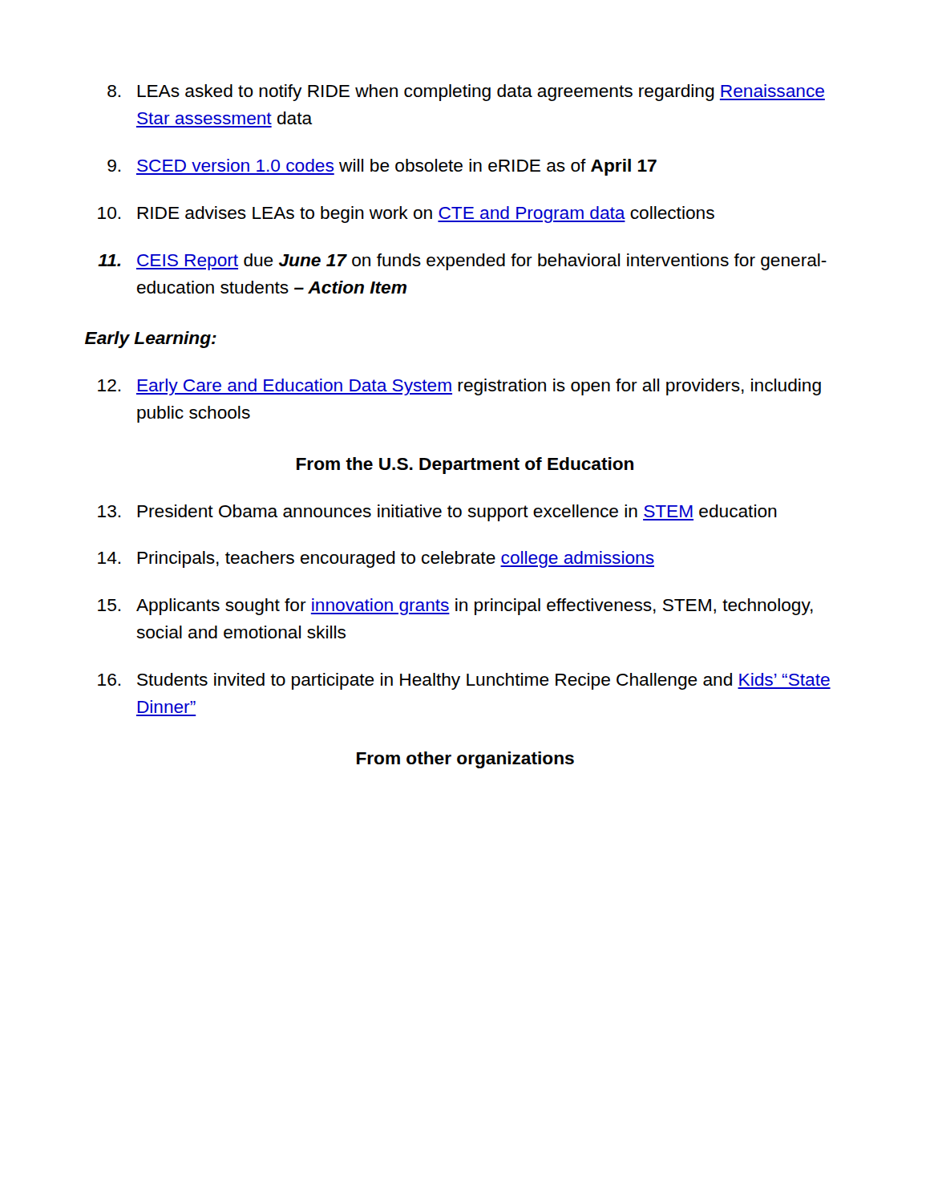LEAs asked to notify RIDE when completing data agreements regarding Renaissance Star assessment data
SCED version 1.0 codes will be obsolete in eRIDE as of April 17
RIDE advises LEAs to begin work on CTE and Program data collections
CEIS Report due June 17 on funds expended for behavioral interventions for general-education students – Action Item
Early Learning:
Early Care and Education Data System registration is open for all providers, including public schools
From the U.S. Department of Education
President Obama announces initiative to support excellence in STEM education
Principals, teachers encouraged to celebrate college admissions
Applicants sought for innovation grants in principal effectiveness, STEM, technology, social and emotional skills
Students invited to participate in Healthy Lunchtime Recipe Challenge and Kids’ “State Dinner”
From other organizations